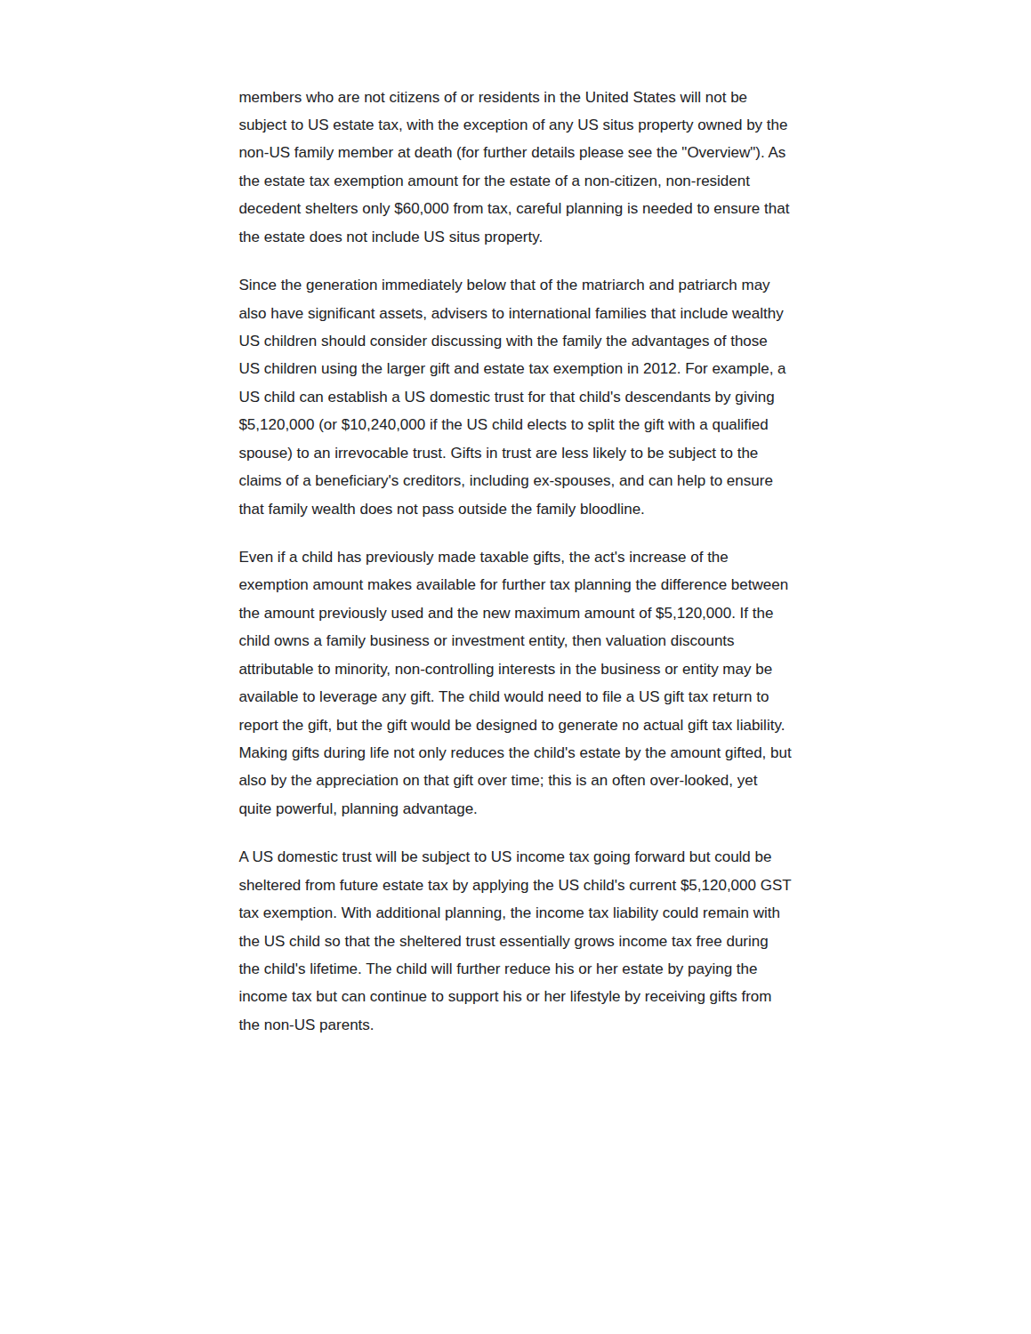members who are not citizens of or residents in the United States will not be subject to US estate tax, with the exception of any US situs property owned by the non-US family member at death (for further details please see the "Overview"). As the estate tax exemption amount for the estate of a non-citizen, non-resident decedent shelters only $60,000 from tax, careful planning is needed to ensure that the estate does not include US situs property.
Since the generation immediately below that of the matriarch and patriarch may also have significant assets, advisers to international families that include wealthy US children should consider discussing with the family the advantages of those US children using the larger gift and estate tax exemption in 2012. For example, a US child can establish a US domestic trust for that child's descendants by giving $5,120,000 (or $10,240,000 if the US child elects to split the gift with a qualified spouse) to an irrevocable trust. Gifts in trust are less likely to be subject to the claims of a beneficiary's creditors, including ex-spouses, and can help to ensure that family wealth does not pass outside the family bloodline.
Even if a child has previously made taxable gifts, the act's increase of the exemption amount makes available for further tax planning the difference between the amount previously used and the new maximum amount of $5,120,000. If the child owns a family business or investment entity, then valuation discounts attributable to minority, non-controlling interests in the business or entity may be available to leverage any gift. The child would need to file a US gift tax return to report the gift, but the gift would be designed to generate no actual gift tax liability. Making gifts during life not only reduces the child's estate by the amount gifted, but also by the appreciation on that gift over time; this is an often over-looked, yet quite powerful, planning advantage.
A US domestic trust will be subject to US income tax going forward but could be sheltered from future estate tax by applying the US child's current $5,120,000 GST tax exemption. With additional planning, the income tax liability could remain with the US child so that the sheltered trust essentially grows income tax free during the child's lifetime. The child will further reduce his or her estate by paying the income tax but can continue to support his or her lifestyle by receiving gifts from the non-US parents.